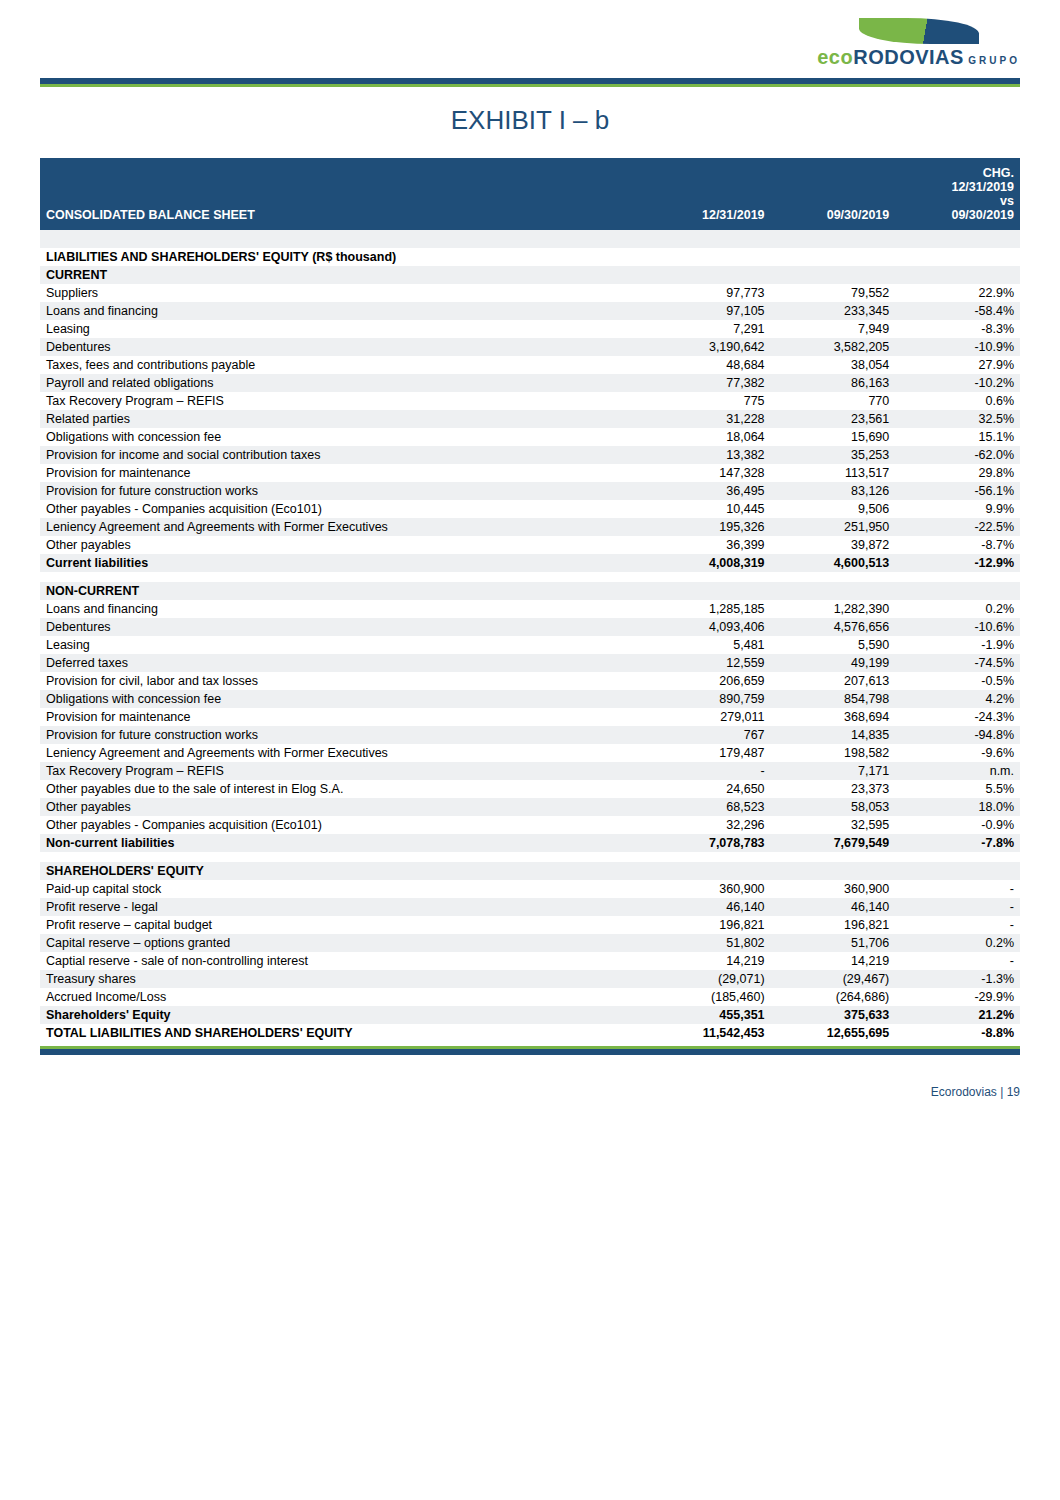eco RODOVIAS GRUPO
EXHIBIT I – b
| CONSOLIDATED BALANCE SHEET | 12/31/2019 | 09/30/2019 | CHG. 12/31/2019 vs 09/30/2019 |
| --- | --- | --- | --- |
| LIABILITIES AND SHAREHOLDERS' EQUITY (R$ thousand) | | | |
| CURRENT | | | |
| Suppliers | 97,773 | 79,552 | 22.9% |
| Loans and financing | 97,105 | 233,345 | -58.4% |
| Leasing | 7,291 | 7,949 | -8.3% |
| Debentures | 3,190,642 | 3,582,205 | -10.9% |
| Taxes, fees and contributions payable | 48,684 | 38,054 | 27.9% |
| Payroll and related obligations | 77,382 | 86,163 | -10.2% |
| Tax Recovery Program – REFIS | 775 | 770 | 0.6% |
| Related parties | 31,228 | 23,561 | 32.5% |
| Obligations with concession fee | 18,064 | 15,690 | 15.1% |
| Provision for income and social contribution taxes | 13,382 | 35,253 | -62.0% |
| Provision for maintenance | 147,328 | 113,517 | 29.8% |
| Provision for future construction works | 36,495 | 83,126 | -56.1% |
| Other payables - Companies acquisition (Eco101) | 10,445 | 9,506 | 9.9% |
| Leniency Agreement and Agreements with Former Executives | 195,326 | 251,950 | -22.5% |
| Other payables | 36,399 | 39,872 | -8.7% |
| Current liabilities | 4,008,319 | 4,600,513 | -12.9% |
| NON-CURRENT | | | |
| Loans and financing | 1,285,185 | 1,282,390 | 0.2% |
| Debentures | 4,093,406 | 4,576,656 | -10.6% |
| Leasing | 5,481 | 5,590 | -1.9% |
| Deferred taxes | 12,559 | 49,199 | -74.5% |
| Provision for civil, labor and tax losses | 206,659 | 207,613 | -0.5% |
| Obligations with concession fee | 890,759 | 854,798 | 4.2% |
| Provision for maintenance | 279,011 | 368,694 | -24.3% |
| Provision for future construction works | 767 | 14,835 | -94.8% |
| Leniency Agreement and Agreements with Former Executives | 179,487 | 198,582 | -9.6% |
| Tax Recovery Program – REFIS | - | 7,171 | n.m. |
| Other payables due to the sale of interest in Elog S.A. | 24,650 | 23,373 | 5.5% |
| Other payables | 68,523 | 58,053 | 18.0% |
| Other payables - Companies acquisition (Eco101) | 32,296 | 32,595 | -0.9% |
| Non-current liabilities | 7,078,783 | 7,679,549 | -7.8% |
| SHAREHOLDERS' EQUITY | | | |
| Paid-up capital stock | 360,900 | 360,900 | - |
| Profit reserve - legal | 46,140 | 46,140 | - |
| Profit reserve – capital budget | 196,821 | 196,821 | - |
| Capital reserve – options granted | 51,802 | 51,706 | 0.2% |
| Captial reserve - sale of non-controlling interest | 14,219 | 14,219 | - |
| Treasury shares | (29,071) | (29,467) | -1.3% |
| Accrued Income/Loss | (185,460) | (264,686) | -29.9% |
| Shareholders' Equity | 455,351 | 375,633 | 21.2% |
| TOTAL LIABILITIES AND SHAREHOLDERS' EQUITY | 11,542,453 | 12,655,695 | -8.8% |
Ecorodovias | 19